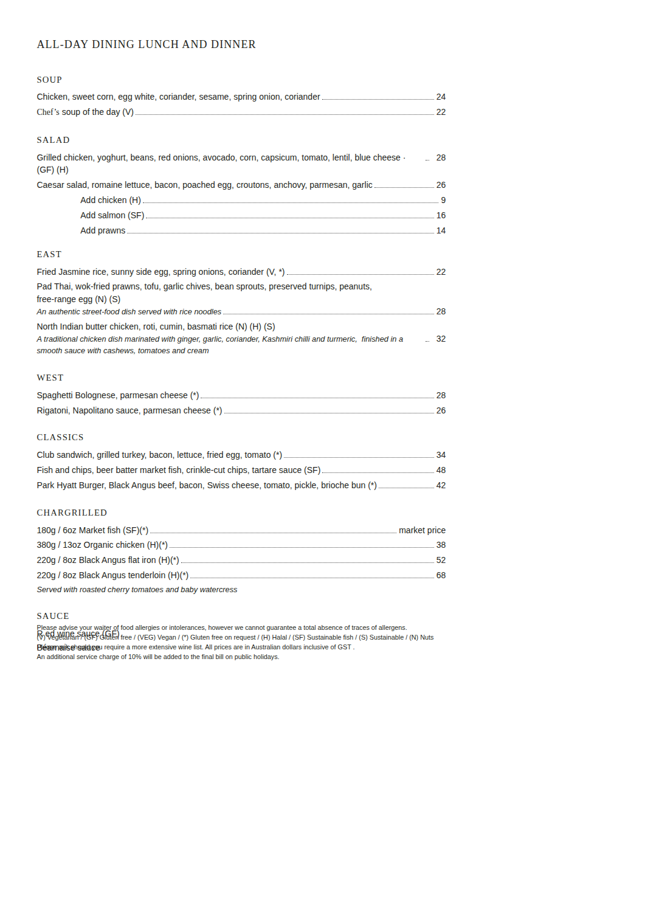ALL-DAY DINING LUNCH AND DINNER
SOUP
Chicken, sweet corn, egg white, coriander, sesame, spring onion, coriander 24
Chef’s soup of the day (V) 22
SALAD
Grilled chicken, yoghurt, beans, red onions, avocado, corn, capsicum, tomato, lentil, blue cheese · (GF) (H) 28
Caesar salad, romaine lettuce, bacon, poached egg, croutons, anchovy, parmesan, garlic 26
Add chicken (H) 9
Add salmon (SF) 16
Add prawns 14
EAST
Fried Jasmine rice, sunny side egg, spring onions, coriander (V, *) 22
Pad Thai, wok-fried prawns, tofu, garlic chives, bean sprouts, preserved turnips, peanuts,
free-range egg (N) (S)
An authentic street-food dish served with rice noodles 28
North Indian butter chicken, roti, cumin, basmati rice (N) (H) (S)
A traditional chicken dish marinated with ginger, garlic, coriander, Kashmiri chilli and turmeric, finished in a smooth sauce with cashews, tomatoes and cream 32
WEST
Spaghetti Bolognese, parmesan cheese (*) 28
Rigatoni, Napolitano sauce, parmesan cheese (*) 26
CLASSICS
Club sandwich, grilled turkey, bacon, lettuce, fried egg, tomato (*) 34
Fish and chips, beer batter market fish, crinkle-cut chips, tartare sauce (SF) 48
Park Hyatt Burger, Black Angus beef, bacon, Swiss cheese, tomato, pickle, brioche bun (*) 42
CHARGRILLED
180g / 6oz Market fish (SF)(*) market price
380g / 13oz Organic chicken (H)(*) 38
220g / 8oz Black Angus flat iron (H)(*) 52
220g / 8oz Black Angus tenderloin (H)(*) 68
Served with roasted cherry tomatoes and baby watercress
SAUCE
R ed wine sauce (GF)
Béarnaise sauce
Please advise your waiter of food allergies or intolerances, however we cannot guarantee a total absence of traces of allergens.
(V) Vegetarian / (GF) Gluten free / (VEG) Vegan / (*) Gluten free on request / (H) Halal / (SF) Sustainable fish / (S) Sustainable / (N) Nuts
Please ask should you require a more extensive wine list. All prices are in Australian dollars inclusive of GST .
An additional service charge of 10% will be added to the final bill on public holidays.